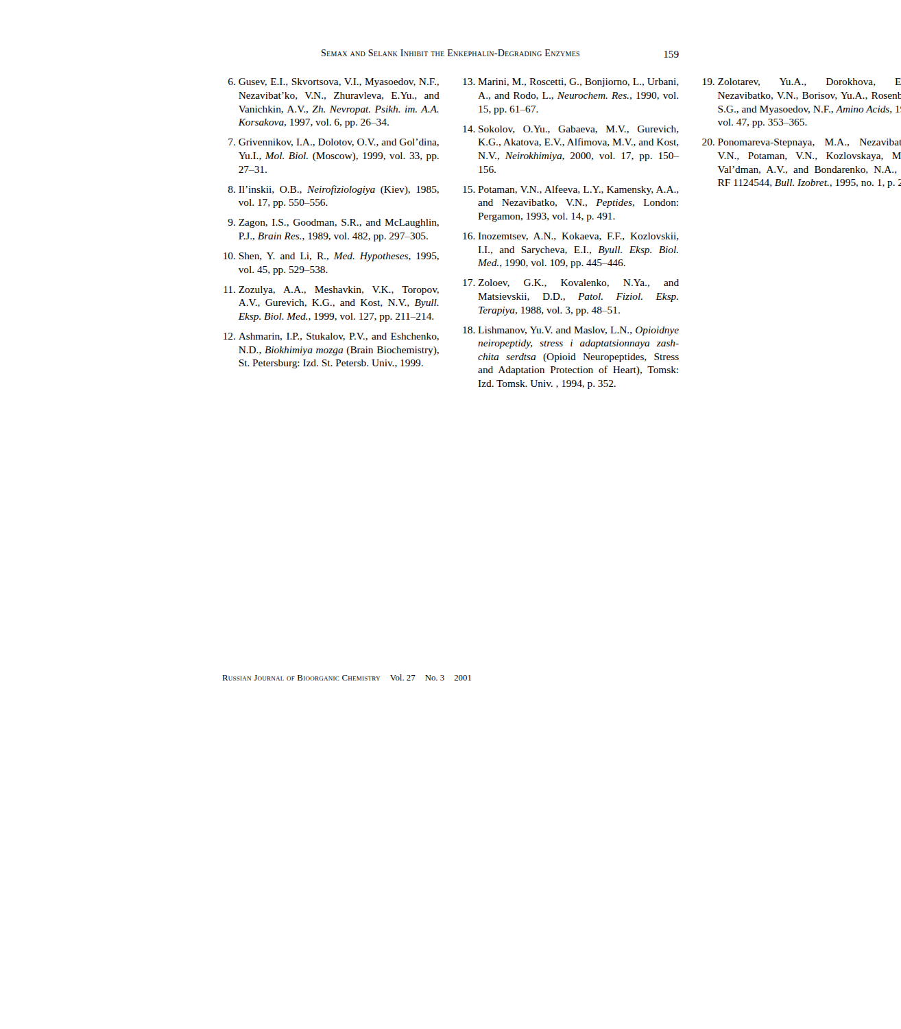Semax and Selank Inhibit the Enkephalin-Degrading Enzymes
159
6. Gusev, E.I., Skvortsova, V.I., Myasoedov, N.F., Nezavibat’ko, V.N., Zhuravleva, E.Yu., and Vanichkin, A.V., Zh. Nevropat. Psikh. im. A.A. Korsakova, 1997, vol. 6, pp. 26–34.
7. Grivennikov, I.A., Dolotov, O.V., and Gol’dina, Yu.I., Mol. Biol. (Moscow), 1999, vol. 33, pp. 27–31.
8. Il’inskii, O.B., Neirofiziologiya (Kiev), 1985, vol. 17, pp. 550–556.
9. Zagon, I.S., Goodman, S.R., and McLaughlin, P.J., Brain Res., 1989, vol. 482, pp. 297–305.
10. Shen, Y. and Li, R., Med. Hypotheses, 1995, vol. 45, pp. 529–538.
11. Zozulya, A.A., Meshavkin, V.K., Toropov, A.V., Gurevich, K.G., and Kost, N.V., Byull. Eksp. Biol. Med., 1999, vol. 127, pp. 211–214.
12. Ashmarin, I.P., Stukalov, P.V., and Eshchenko, N.D., Biokhimiya mozga (Brain Biochemistry), St. Petersburg: Izd. St. Petersb. Univ., 1999.
13. Marini, M., Roscetti, G., Bonjiorno, L., Urbani, A., and Rodo, L., Neurochem. Res., 1990, vol. 15, pp. 61–67.
14. Sokolov, O.Yu., Gabaeva, M.V., Gurevich, K.G., Akatova, E.V., Alfimova, M.V., and Kost, N.V., Neirokhimiya, 2000, vol. 17, pp. 150–156.
15. Potaman, V.N., Alfeeva, L.Y., Kamensky, A.A., and Nezavibatko, V.N., Peptides, London: Pergamon, 1993, vol. 14, p. 491.
16. Inozemtsev, A.N., Kokaeva, F.F., Kozlovskii, I.I., and Sarycheva, E.I., Byull. Eksp. Biol. Med., 1990, vol. 109, pp. 445–446.
17. Zoloev, G.K., Kovalenko, N.Ya., and Matsievskii, D.D., Patol. Fiziol. Eksp. Terapiya, 1988, vol. 3, pp. 48–51.
18. Lishmanov, Yu.V. and Maslov, L.N., Opioidnye neiropeptidy, stress i adaptatsionnaya zashchita serdtsa (Opioid Neuropeptides, Stress and Adaptation Protection of Heart), Tomsk: Izd. Tomsk. Univ. , 1994, p. 352.
19. Zolotarev, Yu.A., Dorokhova, E.M., Nezavibatko, V.N., Borisov, Yu.A., Rosenberg, S.G., and Myasoedov, N.F., Amino Acids, 1995, vol. 47, pp. 353–365.
20. Ponomareva-Stepnaya, M.A., Nezavibat’ko, V.N., Potaman, V.N., Kozlovskaya, M.M., Val’dman, A.V., and Bondarenko, N.A., Pat. RF 1124544, Bull. Izobret., 1995, no. 1, p. 260.
Russian Journal of Bioorganic ChemistryVol. 27 No. 32001